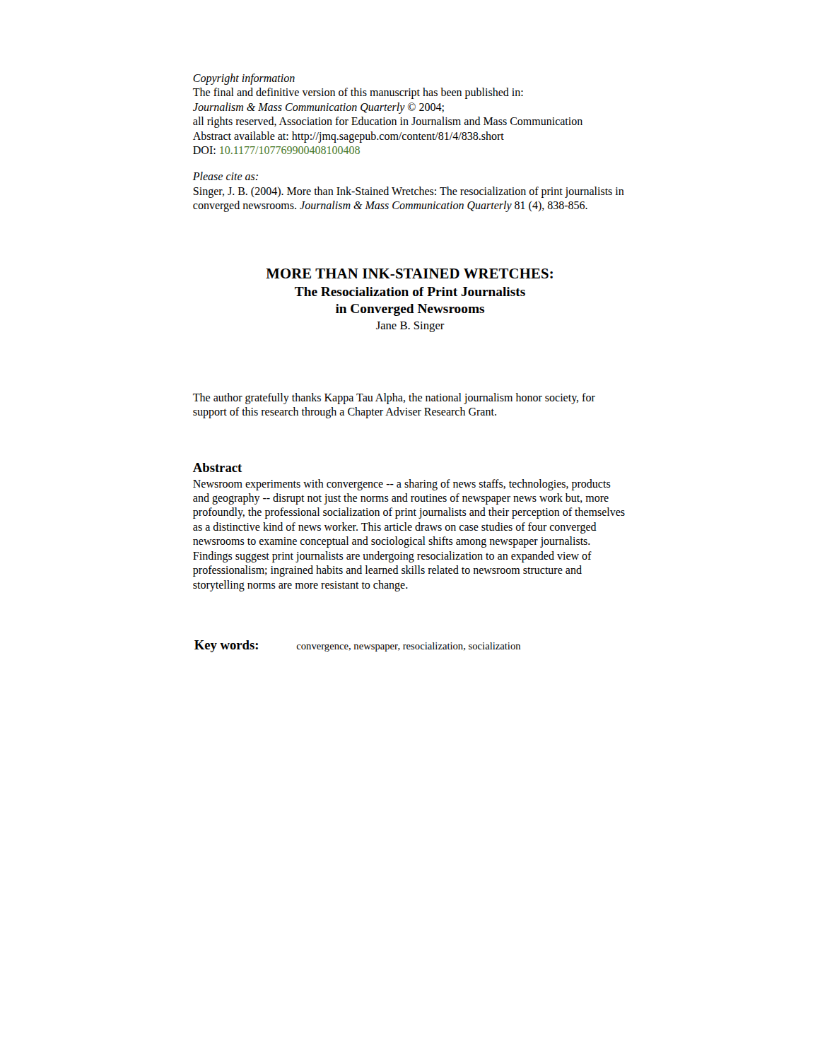Copyright information
The final and definitive version of this manuscript has been published in:
Journalism & Mass Communication Quarterly © 2004;
all rights reserved, Association for Education in Journalism and Mass Communication
Abstract available at: http://jmq.sagepub.com/content/81/4/838.short
DOI: 10.1177/107769900408100408
Please cite as:
Singer, J. B. (2004). More than Ink-Stained Wretches: The resocialization of print journalists in converged newsrooms. Journalism & Mass Communication Quarterly 81 (4), 838-856.
MORE THAN INK-STAINED WRETCHES:
The Resocialization of Print Journalists
in Converged Newsrooms
Jane B. Singer
The author gratefully thanks Kappa Tau Alpha, the national journalism honor society, for support of this research through a Chapter Adviser Research Grant.
Abstract
Newsroom experiments with convergence -- a sharing of news staffs, technologies, products and geography -- disrupt not just the norms and routines of newspaper news work but, more profoundly, the professional socialization of print journalists and their perception of themselves as a distinctive kind of news worker. This article draws on case studies of four converged newsrooms to examine conceptual and sociological shifts among newspaper journalists. Findings suggest print journalists are undergoing resocialization to an expanded view of professionalism; ingrained habits and learned skills related to newsroom structure and storytelling norms are more resistant to change.
Key words: convergence, newspaper, resocialization, socialization